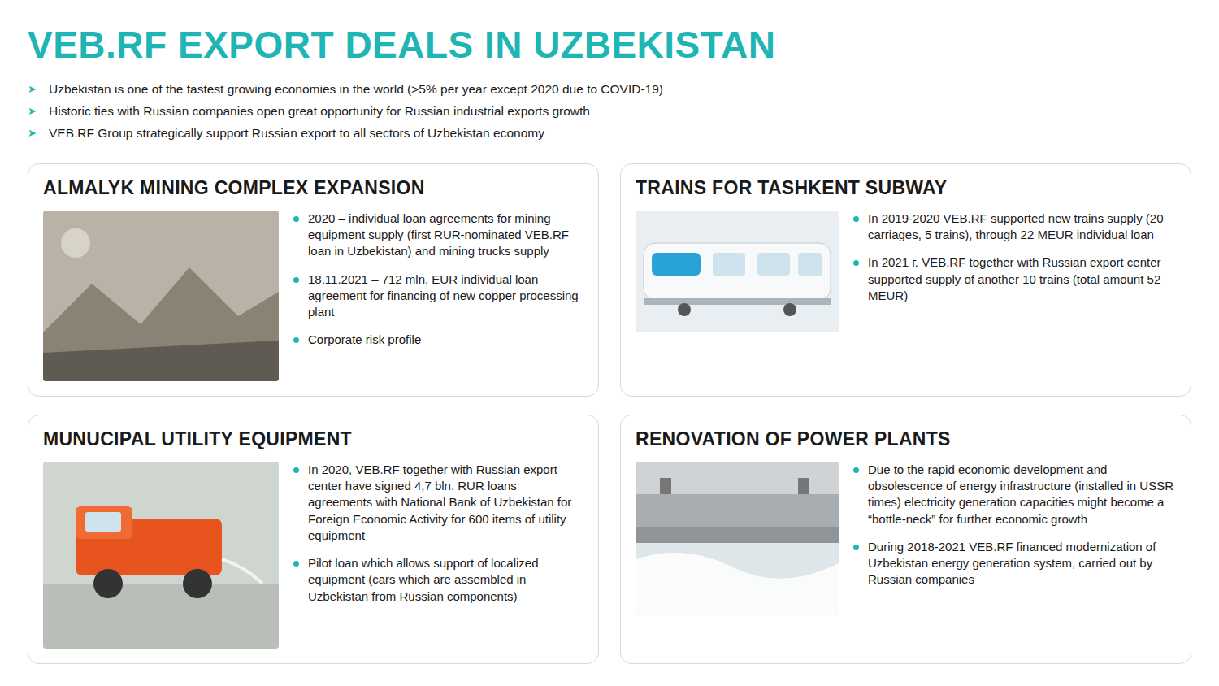VEB.RF Export Deals in Uzbekistan
Uzbekistan is one of the fastest growing economies in the world (>5% per year except 2020 due to COVID-19)
Historic ties with Russian companies open great opportunity for Russian industrial exports growth
VEB.RF Group strategically support Russian export to all sectors of Uzbekistan economy
Almalyk Mining Complex Expansion
2020 – individual loan agreements for mining equipment supply (first RUR-nominated VEB.RF loan in Uzbekistan) and mining trucks supply
18.11.2021 – 712 mln. EUR individual loan agreement for financing of new copper processing plant
Corporate risk profile
Trains for Tashkent Subway
In 2019-2020 VEB.RF supported new trains supply (20 carriages, 5 trains), through 22 MEUR individual loan
In 2021 г. VEB.RF together with Russian export center supported supply of another 10 trains (total amount 52 MEUR)
Munucipal Utility Equipment
In 2020, VEB.RF together with Russian export center have signed 4,7 bln. RUR loans agreements with National Bank of Uzbekistan for Foreign Economic Activity for 600 items of utility equipment
Pilot loan which allows support of localized equipment (cars which are assembled in Uzbekistan from Russian components)
Renovation of Power Plants
Due to the rapid economic development and obsolescence of energy infrastructure (installed in USSR times) electricity generation capacities might become a “bottle-neck” for further economic growth
During 2018-2021 VEB.RF financed modernization of Uzbekistan energy generation system, carried out by Russian companies